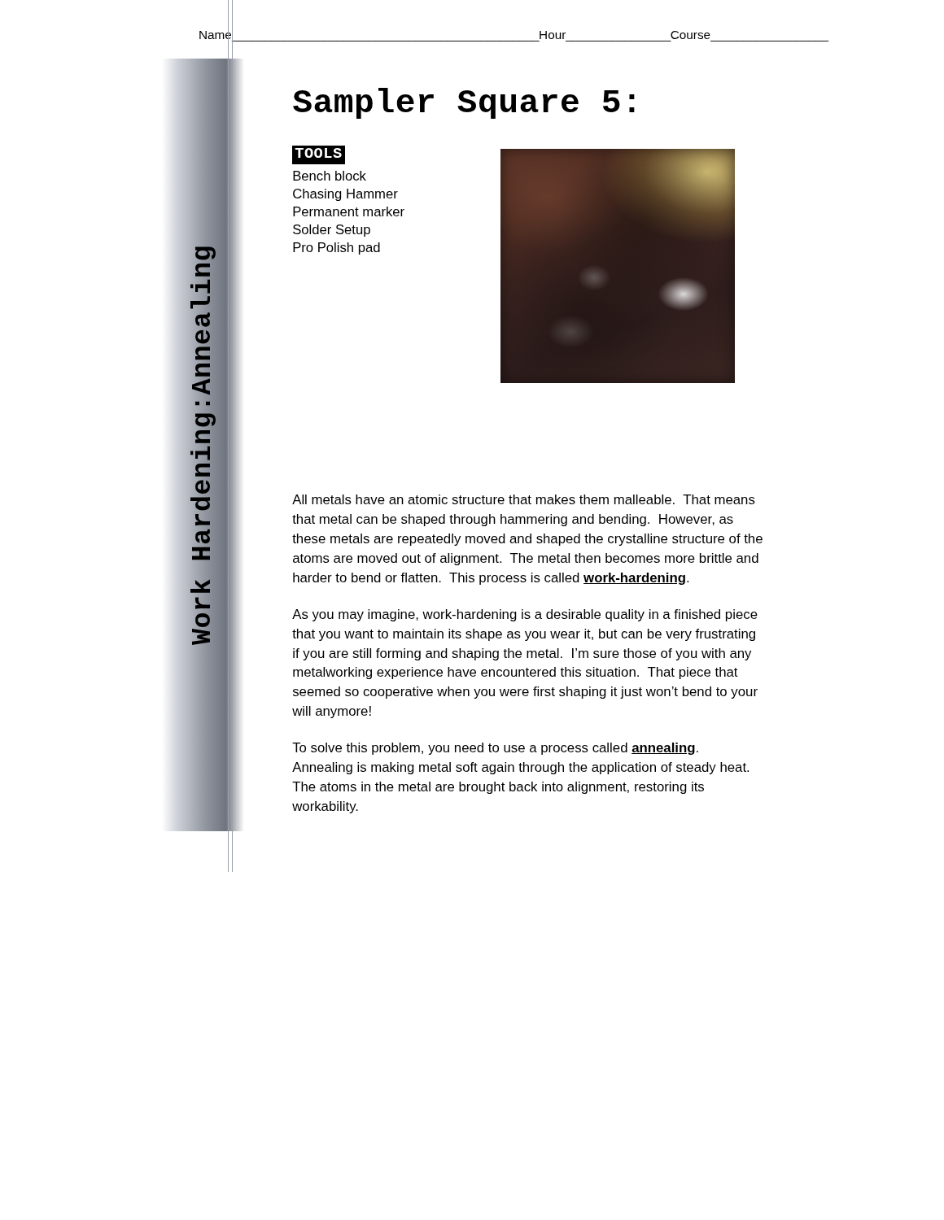Name_______________________________________________Hour________________Course__________________
Work Hardening:Annealing
Sampler Square 5:
TOOLS
Bench block
Chasing Hammer
Permanent marker
Solder Setup
Pro Polish pad
All metals have an atomic structure that makes them malleable. That means that metal can be shaped through hammering and bending. However, as these metals are repeatedly moved and shaped the crystalline structure of the atoms are moved out of alignment. The metal then becomes more brittle and harder to bend or flatten. This process is called work-hardening.
As you may imagine, work-hardening is a desirable quality in a finished piece that you want to maintain its shape as you wear it, but can be very frustrating if you are still forming and shaping the metal. I’m sure those of you with any metalworking experience have encountered this situation. That piece that seemed so cooperative when you were first shaping it just won’t bend to your will anymore!
To solve this problem, you need to use a process called annealing. Annealing is making metal soft again through the application of steady heat. The atoms in the metal are brought back into alignment, restoring its workability.